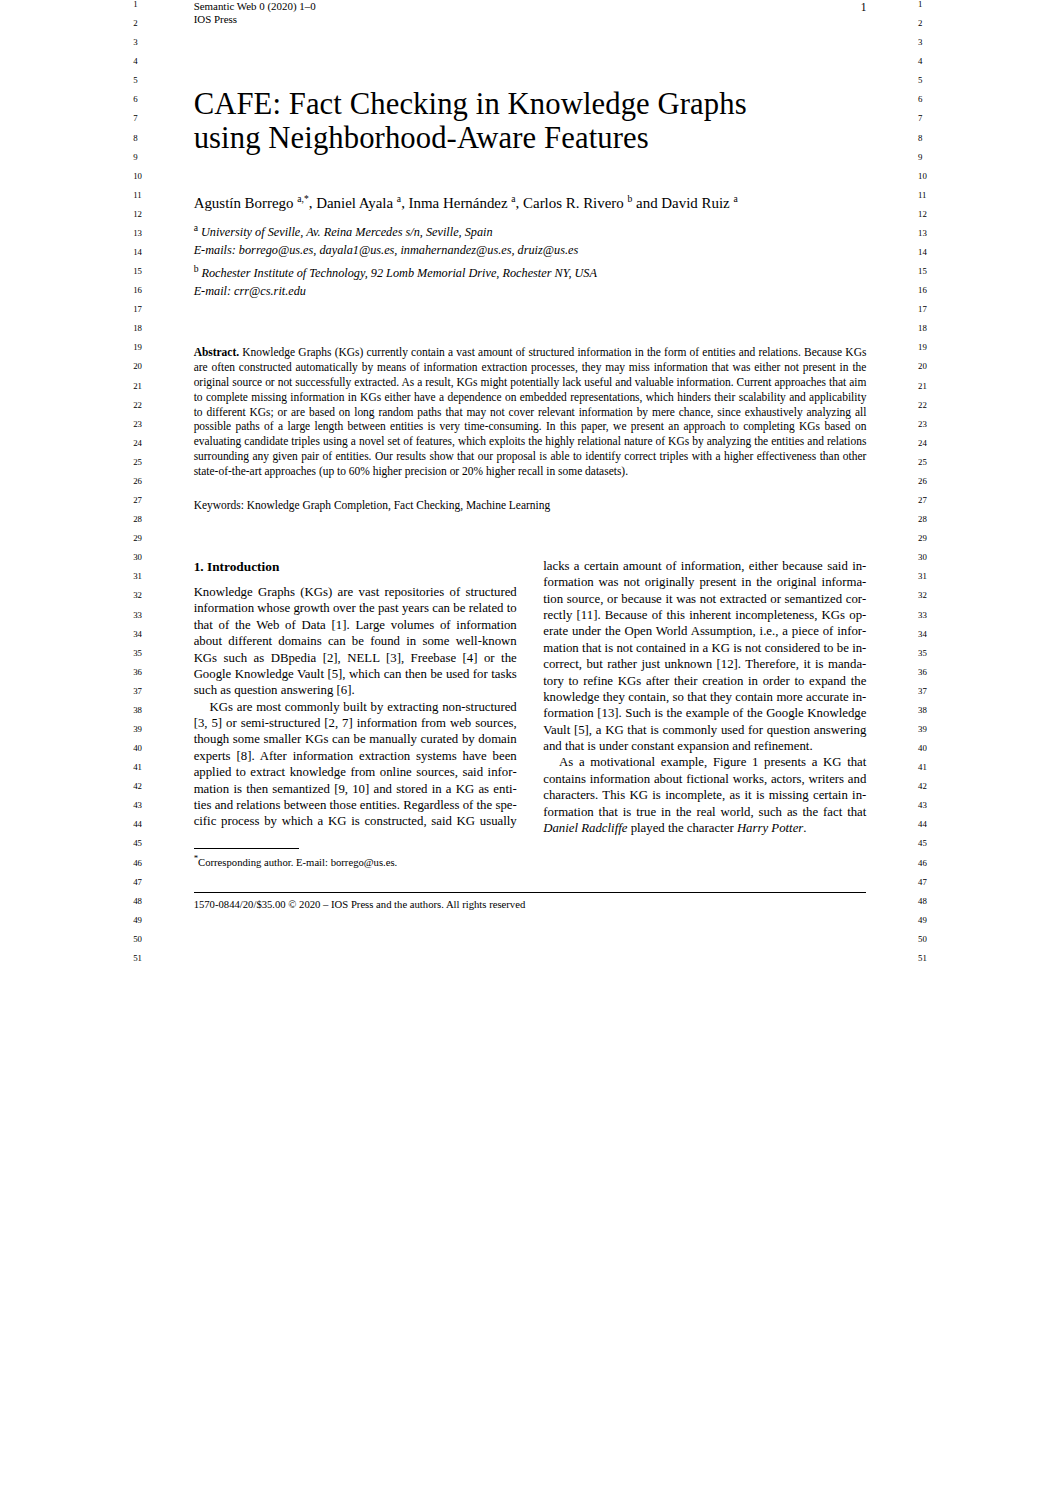12345678910 11121314151617181920 21222324252627282930 31323334353637383940 41424344454647484950 51
12345678910 11121314151617181920 21222324252627282930 31323334353637383940 41424344454647484950 51
Semantic Web 0 (2020) 1–0
IOS Press
1
CAFE: Fact Checking in Knowledge Graphs
using Neighborhood-Aware Features
Agustín Borrego a,*, Daniel Ayala a, Inma Hernández a, Carlos R. Rivero b and David Ruiz a
a University of Seville, Av. Reina Mercedes s/n, Seville, Spain
E-mails: borrego@us.es, dayala1@us.es, inmahernandez@us.es, druiz@us.es
b Rochester Institute of Technology, 92 Lomb Memorial Drive, Rochester NY, USA
E-mail: crr@cs.rit.edu
Abstract. Knowledge Graphs (KGs) currently contain a vast amount of structured information in the form of entities and relations. Because KGs are often constructed automatically by means of information extraction processes, they may miss information that was either not present in the original source or not successfully extracted. As a result, KGs might potentially lack useful and valuable information. Current approaches that aim to complete missing information in KGs either have a dependence on embedded representations, which hinders their scalability and applicability to different KGs; or are based on long random paths that may not cover relevant information by mere chance, since exhaustively analyzing all possible paths of a large length between entities is very time-consuming. In this paper, we present an approach to completing KGs based on evaluating candidate triples using a novel set of features, which exploits the highly relational nature of KGs by analyzing the entities and relations surrounding any given pair of entities. Our results show that our proposal is able to identify correct triples with a higher effectiveness than other state-of-the-art approaches (up to 60% higher precision or 20% higher recall in some datasets).
Keywords: Knowledge Graph Completion, Fact Checking, Machine Learning
1. Introduction
Knowledge Graphs (KGs) are vast repositories of structured information whose growth over the past years can be related to that of the Web of Data [1]. Large volumes of information about different domains can be found in some well-known KGs such as DBpedia [2], NELL [3], Freebase [4] or the Google Knowledge Vault [5], which can then be used for tasks such as question answering [6].
KGs are most commonly built by extracting non-structured [3, 5] or semi-structured [2, 7] information from web sources, though some smaller KGs can be manually curated by domain experts [8]. After information extraction systems have been applied to extract knowledge from online sources, said information is then semantized [9, 10] and stored in a KG as entities and relations between those entities. Regardless of the specific process by which a KG is constructed, said KG usually lacks a certain amount of information, either because said information was not originally present in the original information source, or because it was not extracted or semantized correctly [11]. Because of this inherent incompleteness, KGs operate under the Open World Assumption, i.e., a piece of information that is not contained in a KG is not considered to be incorrect, but rather just unknown [12]. Therefore, it is mandatory to refine KGs after their creation in order to expand the knowledge they contain, so that they contain more accurate information [13]. Such is the example of the Google Knowledge Vault [5], a KG that is commonly used for question answering and that is under constant expansion and refinement.
As a motivational example, Figure 1 presents a KG that contains information about fictional works, actors, writers and characters. This KG is incomplete, as it is missing certain information that is true in the real world, such as the fact that Daniel Radcliffe played the character Harry Potter.
*Corresponding author. E-mail: borrego@us.es.
1570-0844/20/$35.00 © 2020 – IOS Press and the authors. All rights reserved